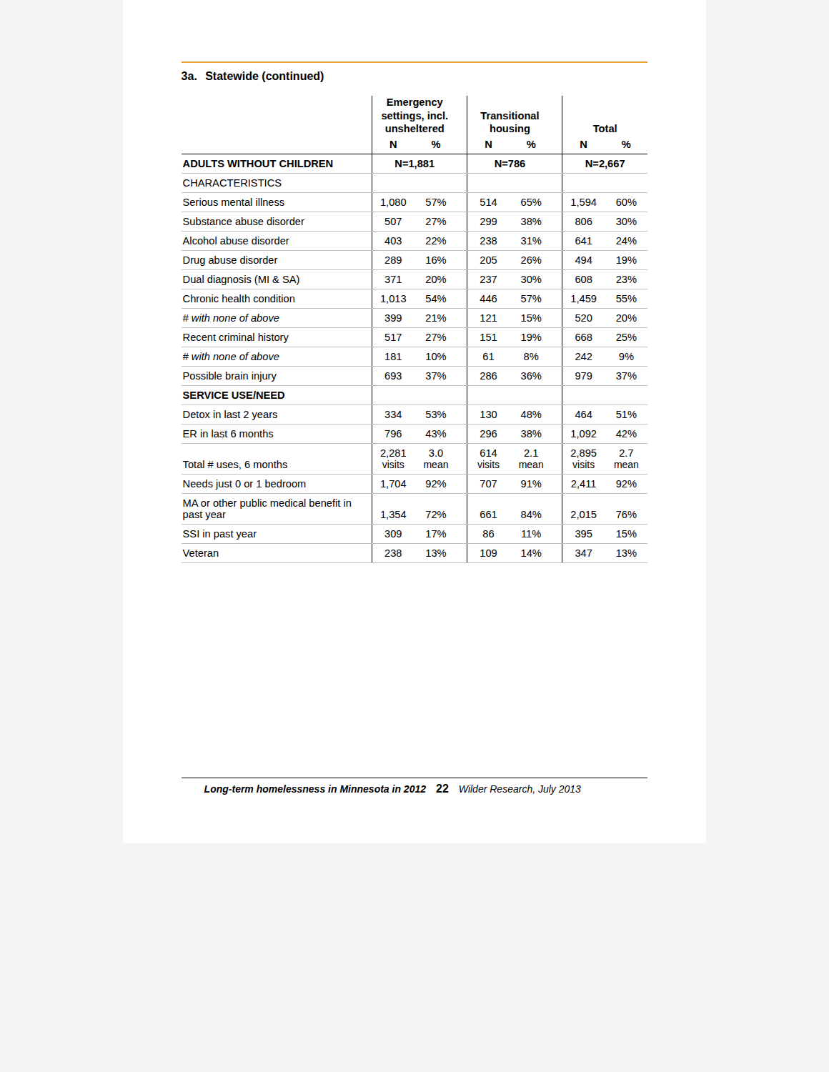3a. Statewide (continued)
| | Emergency settings, incl. unsheltered | | Transitional housing | | Total |
| --- | --- | --- | --- | --- | --- |
| | N | % | | N | % | | N | % |
| ADULTS WITHOUT CHILDREN | N=1,881 | | N=786 | | N=2,667 |
| CHARACTERISTICS | | | | | | | | |
| Serious mental illness | 1,080 | 57% | | 514 | 65% | | 1,594 | 60% |
| Substance abuse disorder | 507 | 27% | | 299 | 38% | | 806 | 30% |
| Alcohol abuse disorder | 403 | 22% | | 238 | 31% | | 641 | 24% |
| Drug abuse disorder | 289 | 16% | | 205 | 26% | | 494 | 19% |
| Dual diagnosis (MI & SA) | 371 | 20% | | 237 | 30% | | 608 | 23% |
| Chronic health condition | 1,013 | 54% | | 446 | 57% | | 1,459 | 55% |
| # with none of above | 399 | 21% | | 121 | 15% | | 520 | 20% |
| Recent criminal history | 517 | 27% | | 151 | 19% | | 668 | 25% |
| # with none of above | 181 | 10% | | 61 | 8% | | 242 | 9% |
| Possible brain injury | 693 | 37% | | 286 | 36% | | 979 | 37% |
| SERVICE USE/NEED | | | | | | | | |
| Detox in last 2 years | 334 | 53% | | 130 | 48% | | 464 | 51% |
| ER in last 6 months | 796 | 43% | | 296 | 38% | | 1,092 | 42% |
| Total # uses, 6 months | 2,281 visits | 3.0 mean | | 614 visits | 2.1 mean | | 2,895 visits | 2.7 mean |
| Needs just 0 or 1 bedroom | 1,704 | 92% | | 707 | 91% | | 2,411 | 92% |
| MA or other public medical benefit in past year | 1,354 | 72% | | 661 | 84% | | 2,015 | 76% |
| SSI in past year | 309 | 17% | | 86 | 11% | | 395 | 15% |
| Veteran | 238 | 13% | | 109 | 14% | | 347 | 13% |
Long-term homelessness in Minnesota in 2012 22 Wilder Research, July 2013